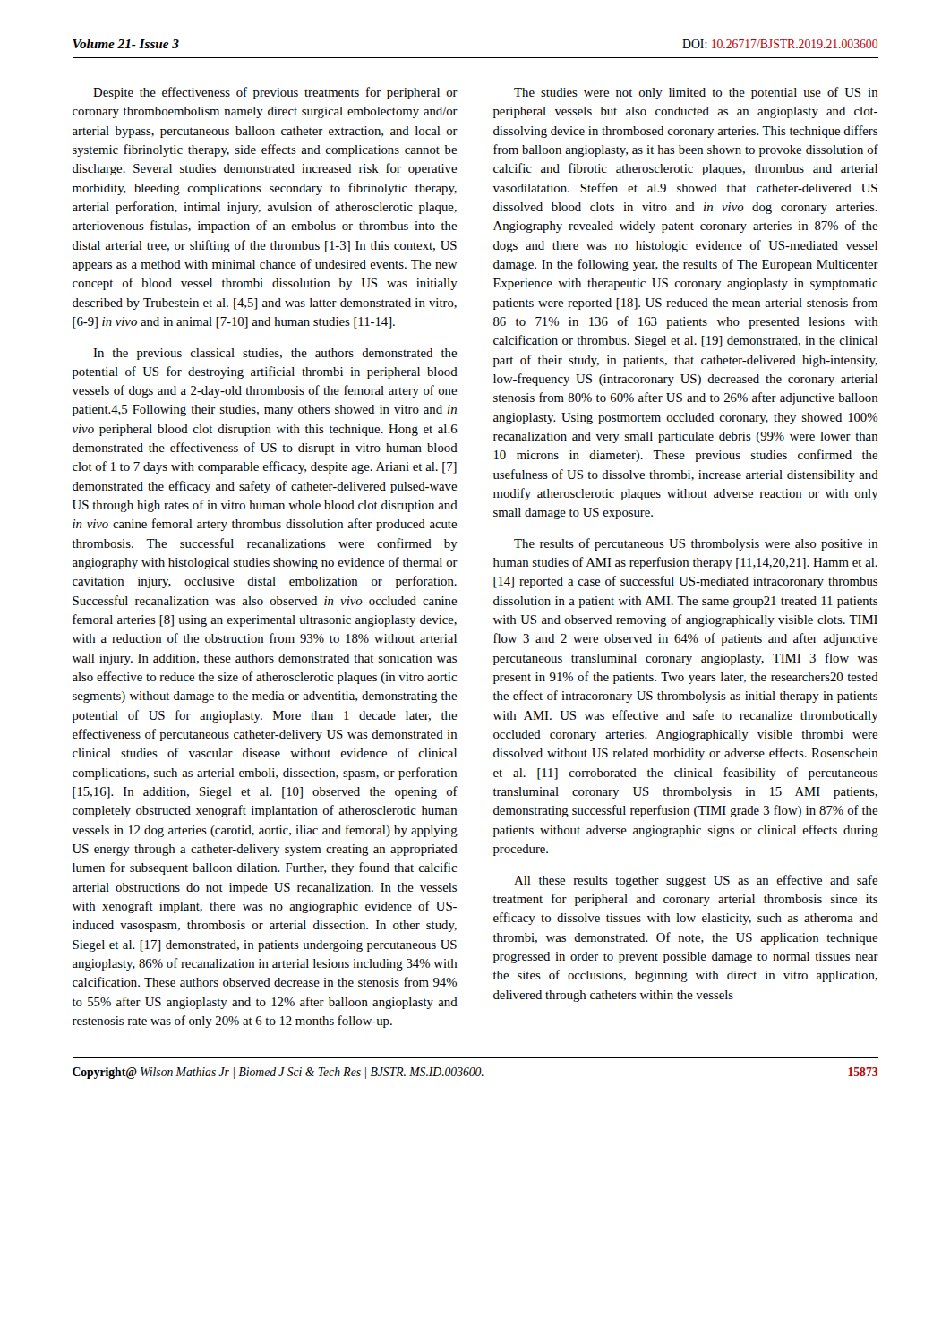Volume 21- Issue 3
DOI: 10.26717/BJSTR.2019.21.003600
Despite the effectiveness of previous treatments for peripheral or coronary thromboembolism namely direct surgical embolectomy and/or arterial bypass, percutaneous balloon catheter extraction, and local or systemic fibrinolytic therapy, side effects and complications cannot be discharge. Several studies demonstrated increased risk for operative morbidity, bleeding complications secondary to fibrinolytic therapy, arterial perforation, intimal injury, avulsion of atherosclerotic plaque, arteriovenous fistulas, impaction of an embolus or thrombus into the distal arterial tree, or shifting of the thrombus [1-3] In this context, US appears as a method with minimal chance of undesired events. The new concept of blood vessel thrombi dissolution by US was initially described by Trubestein et al. [4,5] and was latter demonstrated in vitro,[6-9] in vivo and in animal [7-10] and human studies [11-14].
In the previous classical studies, the authors demonstrated the potential of US for destroying artificial thrombi in peripheral blood vessels of dogs and a 2-day-old thrombosis of the femoral artery of one patient.4,5 Following their studies, many others showed in vitro and in vivo peripheral blood clot disruption with this technique. Hong et al.6 demonstrated the effectiveness of US to disrupt in vitro human blood clot of 1 to 7 days with comparable efficacy, despite age. Ariani et al. [7] demonstrated the efficacy and safety of catheter-delivered pulsed-wave US through high rates of in vitro human whole blood clot disruption and in vivo canine femoral artery thrombus dissolution after produced acute thrombosis. The successful recanalizations were confirmed by angiography with histological studies showing no evidence of thermal or cavitation injury, occlusive distal embolization or perforation. Successful recanalization was also observed in vivo occluded canine femoral arteries [8] using an experimental ultrasonic angioplasty device, with a reduction of the obstruction from 93% to 18% without arterial wall injury. In addition, these authors demonstrated that sonication was also effective to reduce the size of atherosclerotic plaques (in vitro aortic segments) without damage to the media or adventitia, demonstrating the potential of US for angioplasty. More than 1 decade later, the effectiveness of percutaneous catheter-delivery US was demonstrated in clinical studies of vascular disease without evidence of clinical complications, such as arterial emboli, dissection, spasm, or perforation [15,16]. In addition, Siegel et al. [10] observed the opening of completely obstructed xenograft implantation of atherosclerotic human vessels in 12 dog arteries (carotid, aortic, iliac and femoral) by applying US energy through a catheter-delivery system creating an appropriated lumen for subsequent balloon dilation. Further, they found that calcific arterial obstructions do not impede US recanalization. In the vessels with xenograft implant, there was no angiographic evidence of US-induced vasospasm, thrombosis or arterial dissection. In other study, Siegel et al. [17] demonstrated, in patients undergoing percutaneous US angioplasty, 86% of recanalization in arterial lesions including 34% with calcification. These authors observed decrease in the stenosis from 94% to 55% after US angioplasty and to 12% after balloon angioplasty and restenosis rate was of only 20% at 6 to 12 months follow-up.
The studies were not only limited to the potential use of US in peripheral vessels but also conducted as an angioplasty and clot-dissolving device in thrombosed coronary arteries. This technique differs from balloon angioplasty, as it has been shown to provoke dissolution of calcific and fibrotic atherosclerotic plaques, thrombus and arterial vasodilatation. Steffen et al.9 showed that catheter-delivered US dissolved blood clots in vitro and in vivo dog coronary arteries. Angiography revealed widely patent coronary arteries in 87% of the dogs and there was no histologic evidence of US-mediated vessel damage. In the following year, the results of The European Multicenter Experience with therapeutic US coronary angioplasty in symptomatic patients were reported [18]. US reduced the mean arterial stenosis from 86 to 71% in 136 of 163 patients who presented lesions with calcification or thrombus. Siegel et al. [19] demonstrated, in the clinical part of their study, in patients, that catheter-delivered high-intensity, low-frequency US (intracoronary US) decreased the coronary arterial stenosis from 80% to 60% after US and to 26% after adjunctive balloon angioplasty. Using postmortem occluded coronary, they showed 100% recanalization and very small particulate debris (99% were lower than 10 microns in diameter). These previous studies confirmed the usefulness of US to dissolve thrombi, increase arterial distensibility and modify atherosclerotic plaques without adverse reaction or with only small damage to US exposure.
The results of percutaneous US thrombolysis were also positive in human studies of AMI as reperfusion therapy [11,14,20,21]. Hamm et al. [14] reported a case of successful US-mediated intracoronary thrombus dissolution in a patient with AMI. The same group21 treated 11 patients with US and observed removing of angiographically visible clots. TIMI flow 3 and 2 were observed in 64% of patients and after adjunctive percutaneous transluminal coronary angioplasty, TIMI 3 flow was present in 91% of the patients. Two years later, the researchers20 tested the effect of intracoronary US thrombolysis as initial therapy in patients with AMI. US was effective and safe to recanalize thrombotically occluded coronary arteries. Angiographically visible thrombi were dissolved without US related morbidity or adverse effects. Rosenschein et al. [11] corroborated the clinical feasibility of percutaneous transluminal coronary US thrombolysis in 15 AMI patients, demonstrating successful reperfusion (TIMI grade 3 flow) in 87% of the patients without adverse angiographic signs or clinical effects during procedure.
All these results together suggest US as an effective and safe treatment for peripheral and coronary arterial thrombosis since its efficacy to dissolve tissues with low elasticity, such as atheroma and thrombi, was demonstrated. Of note, the US application technique progressed in order to prevent possible damage to normal tissues near the sites of occlusions, beginning with direct in vitro application, delivered through catheters within the vessels
Copyright@ Wilson Mathias Jr | Biomed J Sci & Tech Res | BJSTR. MS.ID.003600.
15873